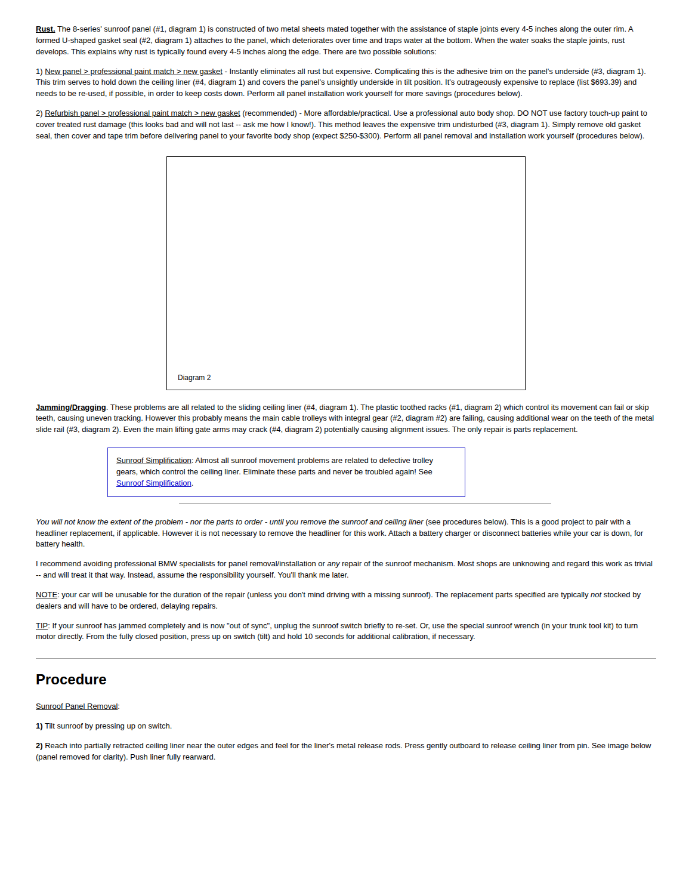Rust. The 8-series' sunroof panel (#1, diagram 1) is constructed of two metal sheets mated together with the assistance of staple joints every 4-5 inches along the outer rim. A formed U-shaped gasket seal (#2, diagram 1) attaches to the panel, which deteriorates over time and traps water at the bottom. When the water soaks the staple joints, rust develops. This explains why rust is typically found every 4-5 inches along the edge. There are two possible solutions:
1) New panel > professional paint match > new gasket - Instantly eliminates all rust but expensive. Complicating this is the adhesive trim on the panel's underside (#3, diagram 1). This trim serves to hold down the ceiling liner (#4, diagram 1) and covers the panel's unsightly underside in tilt position. It's outrageously expensive to replace (list $693.39) and needs to be re-used, if possible, in order to keep costs down. Perform all panel installation work yourself for more savings (procedures below).
2) Refurbish panel > professional paint match > new gasket (recommended) - More affordable/practical. Use a professional auto body shop. DO NOT use factory touch-up paint to cover treated rust damage (this looks bad and will not last -- ask me how I know!). This method leaves the expensive trim undisturbed (#3, diagram 1). Simply remove old gasket seal, then cover and tape trim before delivering panel to your favorite body shop (expect $250-$300). Perform all panel removal and installation work yourself (procedures below).
Diagram 2
Jamming/Dragging. These problems are all related to the sliding ceiling liner (#4, diagram 1). The plastic toothed racks (#1, diagram 2) which control its movement can fail or skip teeth, causing uneven tracking. However this probably means the main cable trolleys with integral gear (#2, diagram #2) are failing, causing additional wear on the teeth of the metal slide rail (#3, diagram 2). Even the main lifting gate arms may crack (#4, diagram 2) potentially causing alignment issues. The only repair is parts replacement.
Sunroof Simplification: Almost all sunroof movement problems are related to defective trolley gears, which control the ceiling liner. Eliminate these parts and never be troubled again! See Sunroof Simplification.
You will not know the extent of the problem - nor the parts to order - until you remove the sunroof and ceiling liner (see procedures below). This is a good project to pair with a headliner replacement, if applicable. However it is not necessary to remove the headliner for this work. Attach a battery charger or disconnect batteries while your car is down, for battery health.
I recommend avoiding professional BMW specialists for panel removal/installation or any repair of the sunroof mechanism. Most shops are unknowing and regard this work as trivial -- and will treat it that way. Instead, assume the responsibility yourself. You'll thank me later.
NOTE: your car will be unusable for the duration of the repair (unless you don't mind driving with a missing sunroof). The replacement parts specified are typically not stocked by dealers and will have to be ordered, delaying repairs.
TIP: If your sunroof has jammed completely and is now "out of sync", unplug the sunroof switch briefly to re-set. Or, use the special sunroof wrench (in your trunk tool kit) to turn motor directly. From the fully closed position, press up on switch (tilt) and hold 10 seconds for additional calibration, if necessary.
Procedure
Sunroof Panel Removal:
1) Tilt sunroof by pressing up on switch.
2) Reach into partially retracted ceiling liner near the outer edges and feel for the liner's metal release rods. Press gently outboard to release ceiling liner from pin. See image below (panel removed for clarity). Push liner fully rearward.